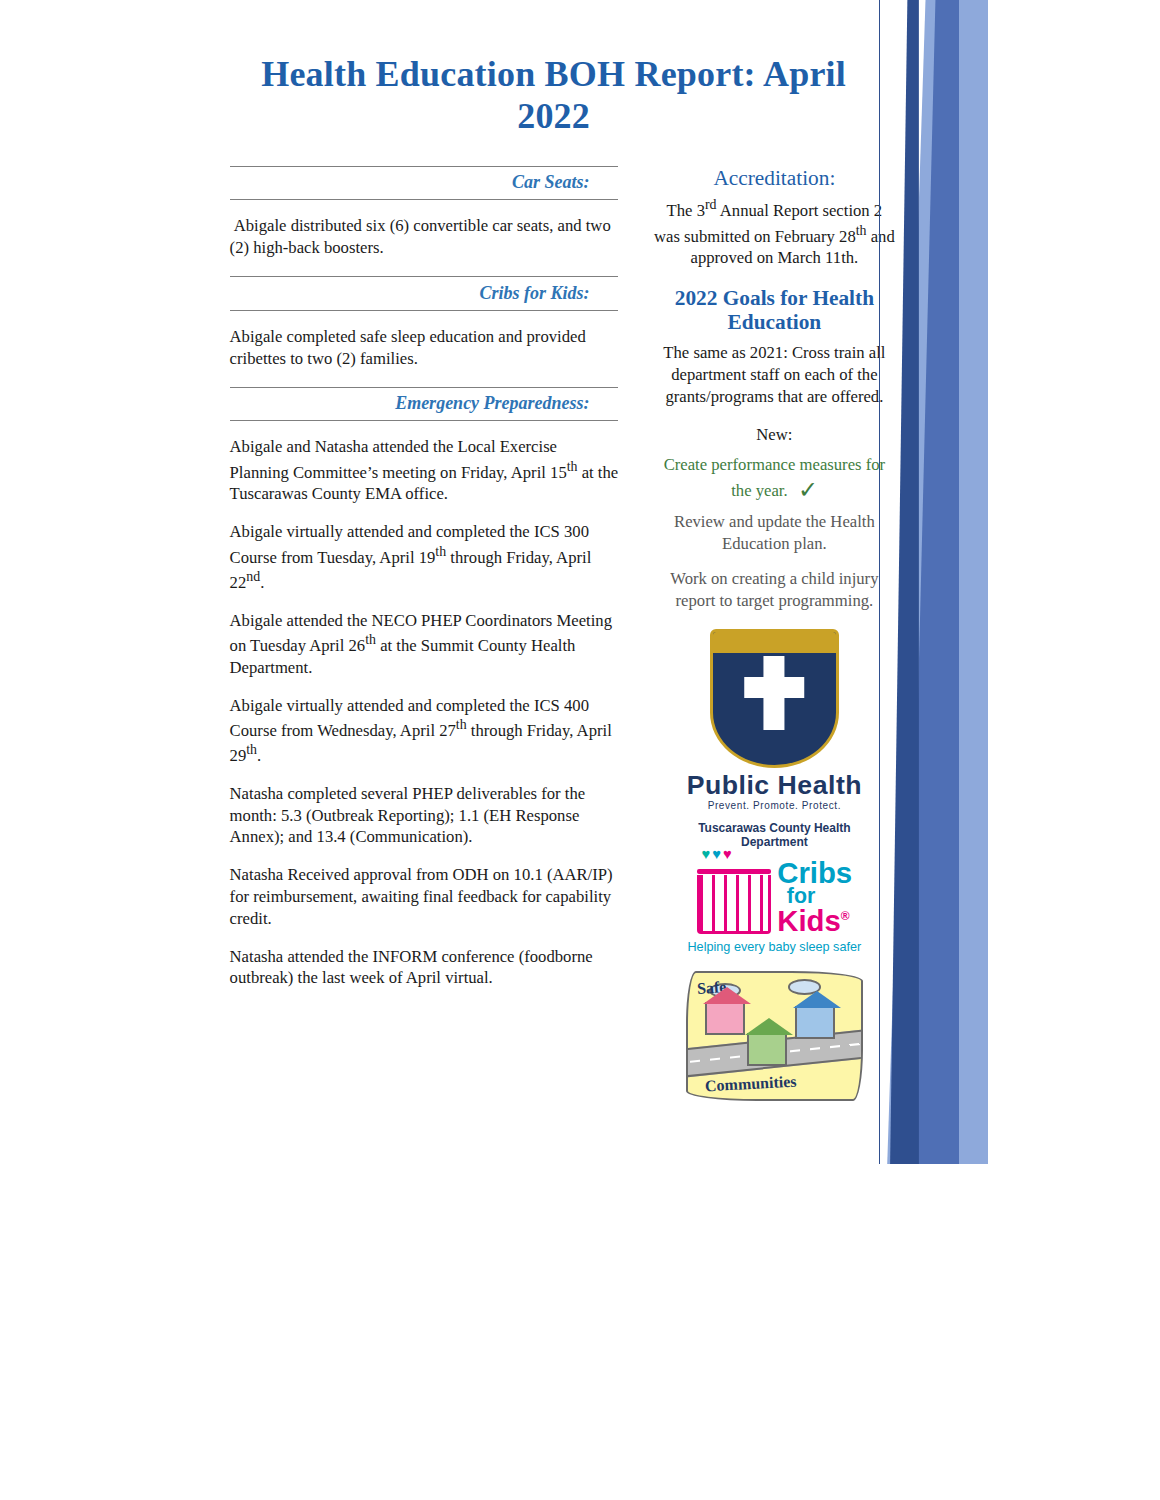Health Education BOH Report: April 2022
Car Seats:
Abigale distributed six (6) convertible car seats, and two (2) high-back boosters.
Cribs for Kids:
Abigale completed safe sleep education and provided cribettes to two (2) families.
Emergency Preparedness:
Abigale and Natasha attended the Local Exercise Planning Committee’s meeting on Friday, April 15th at the Tuscarawas County EMA office.
Abigale virtually attended and completed the ICS 300 Course from Tuesday, April 19th through Friday, April 22nd.
Abigale attended the NECO PHEP Coordinators Meeting on Tuesday April 26th at the Summit County Health Department.
Abigale virtually attended and completed the ICS 400 Course from Wednesday, April 27th through Friday, April 29th.
Natasha completed several PHEP deliverables for the month: 5.3 (Outbreak Reporting); 1.1 (EH Response Annex); and 13.4 (Communication).
Natasha Received approval from ODH on 10.1 (AAR/IP) for reimbursement, awaiting final feedback for capability credit.
Natasha attended the INFORM conference (foodborne outbreak) the last week of April virtual.
Accreditation:
The 3rd Annual Report section 2 was submitted on February 28th and approved on March 11th.
2022 Goals for Health Education
The same as 2021: Cross train all department staff on each of the grants/programs that are offered.
New:
Create performance measures for the year. ✓
Review and update the Health Education plan.
Work on creating a child injury report to target programming.
Public Health
Prevent. Promote. Protect.
Tuscarawas County Health Department
♥♥♥
Cribs
for
Kids®
Helping every baby sleep safer
Safe
Communities